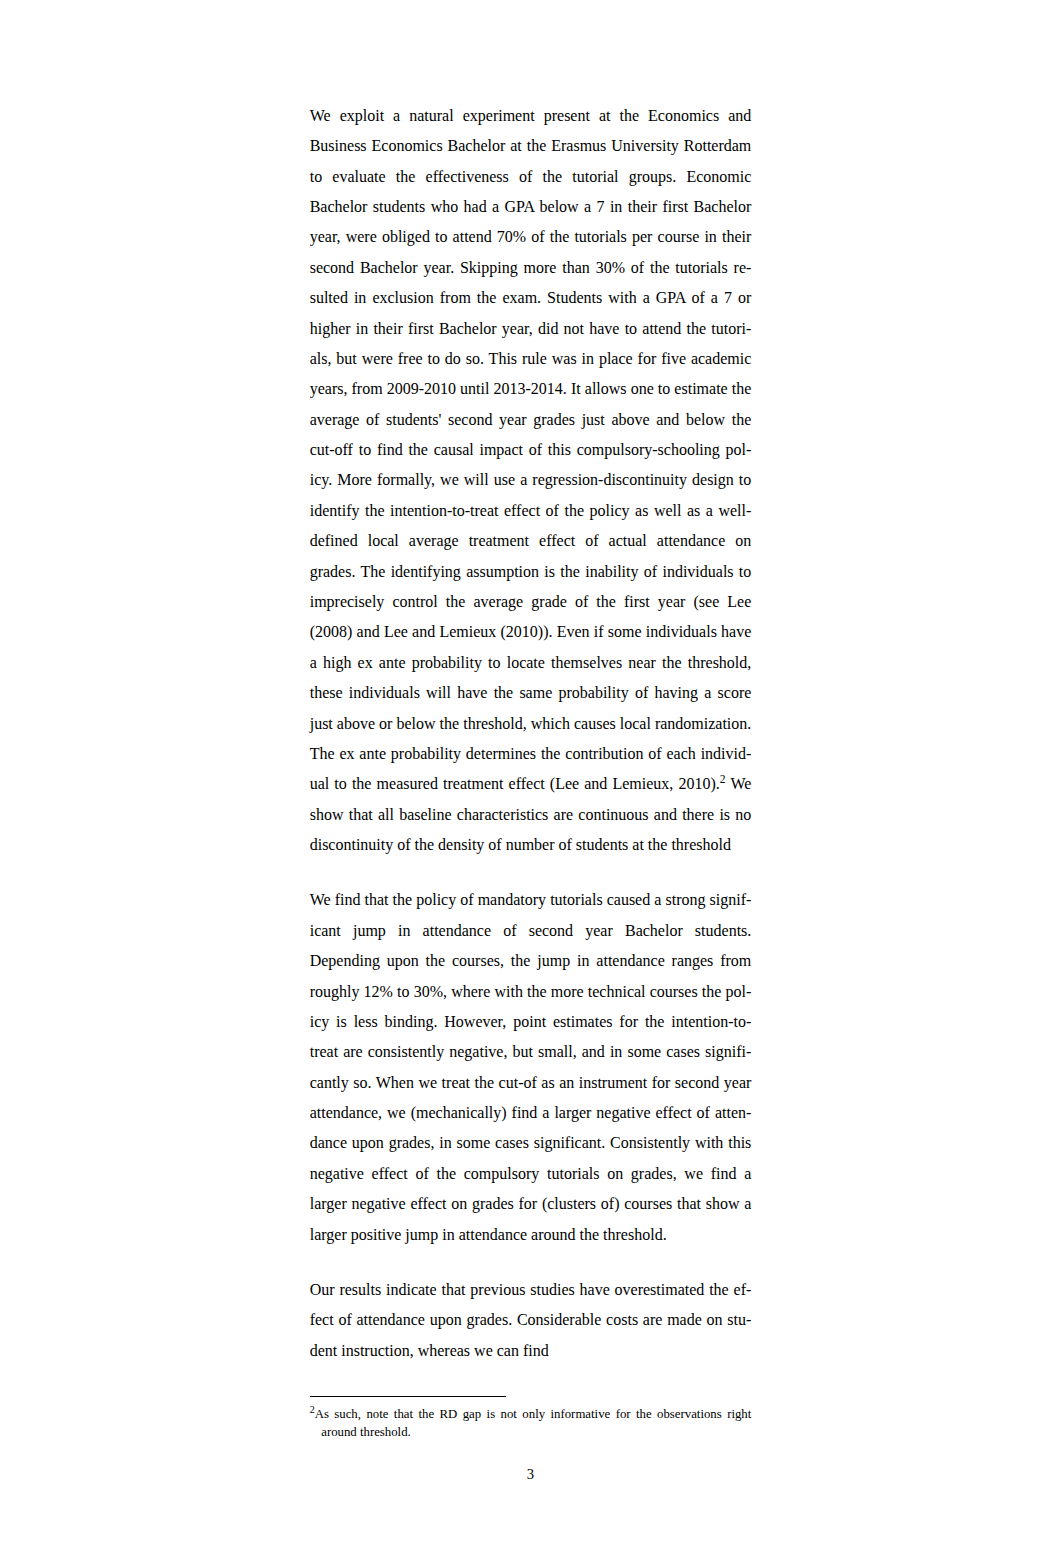We exploit a natural experiment present at the Economics and Business Economics Bachelor at the Erasmus University Rotterdam to evaluate the effectiveness of the tutorial groups. Economic Bachelor students who had a GPA below a 7 in their first Bachelor year, were obliged to attend 70% of the tutorials per course in their second Bachelor year. Skipping more than 30% of the tutorials resulted in exclusion from the exam. Students with a GPA of a 7 or higher in their first Bachelor year, did not have to attend the tutorials, but were free to do so. This rule was in place for five academic years, from 2009-2010 until 2013-2014. It allows one to estimate the average of students' second year grades just above and below the cut-off to find the causal impact of this compulsory-schooling policy. More formally, we will use a regression-discontinuity design to identify the intention-to-treat effect of the policy as well as a well-defined local average treatment effect of actual attendance on grades. The identifying assumption is the inability of individuals to imprecisely control the average grade of the first year (see Lee (2008) and Lee and Lemieux (2010)). Even if some individuals have a high ex ante probability to locate themselves near the threshold, these individuals will have the same probability of having a score just above or below the threshold, which causes local randomization. The ex ante probability determines the contribution of each individual to the measured treatment effect (Lee and Lemieux, 2010).2 We show that all baseline characteristics are continuous and there is no discontinuity of the density of number of students at the threshold
We find that the policy of mandatory tutorials caused a strong significant jump in attendance of second year Bachelor students. Depending upon the courses, the jump in attendance ranges from roughly 12% to 30%, where with the more technical courses the policy is less binding. However, point estimates for the intention-to-treat are consistently negative, but small, and in some cases significantly so. When we treat the cut-of as an instrument for second year attendance, we (mechanically) find a larger negative effect of attendance upon grades, in some cases significant. Consistently with this negative effect of the compulsory tutorials on grades, we find a larger negative effect on grades for (clusters of) courses that show a larger positive jump in attendance around the threshold.
Our results indicate that previous studies have overestimated the effect of attendance upon grades. Considerable costs are made on student instruction, whereas we can find
2As such, note that the RD gap is not only informative for the observations right around threshold.
3